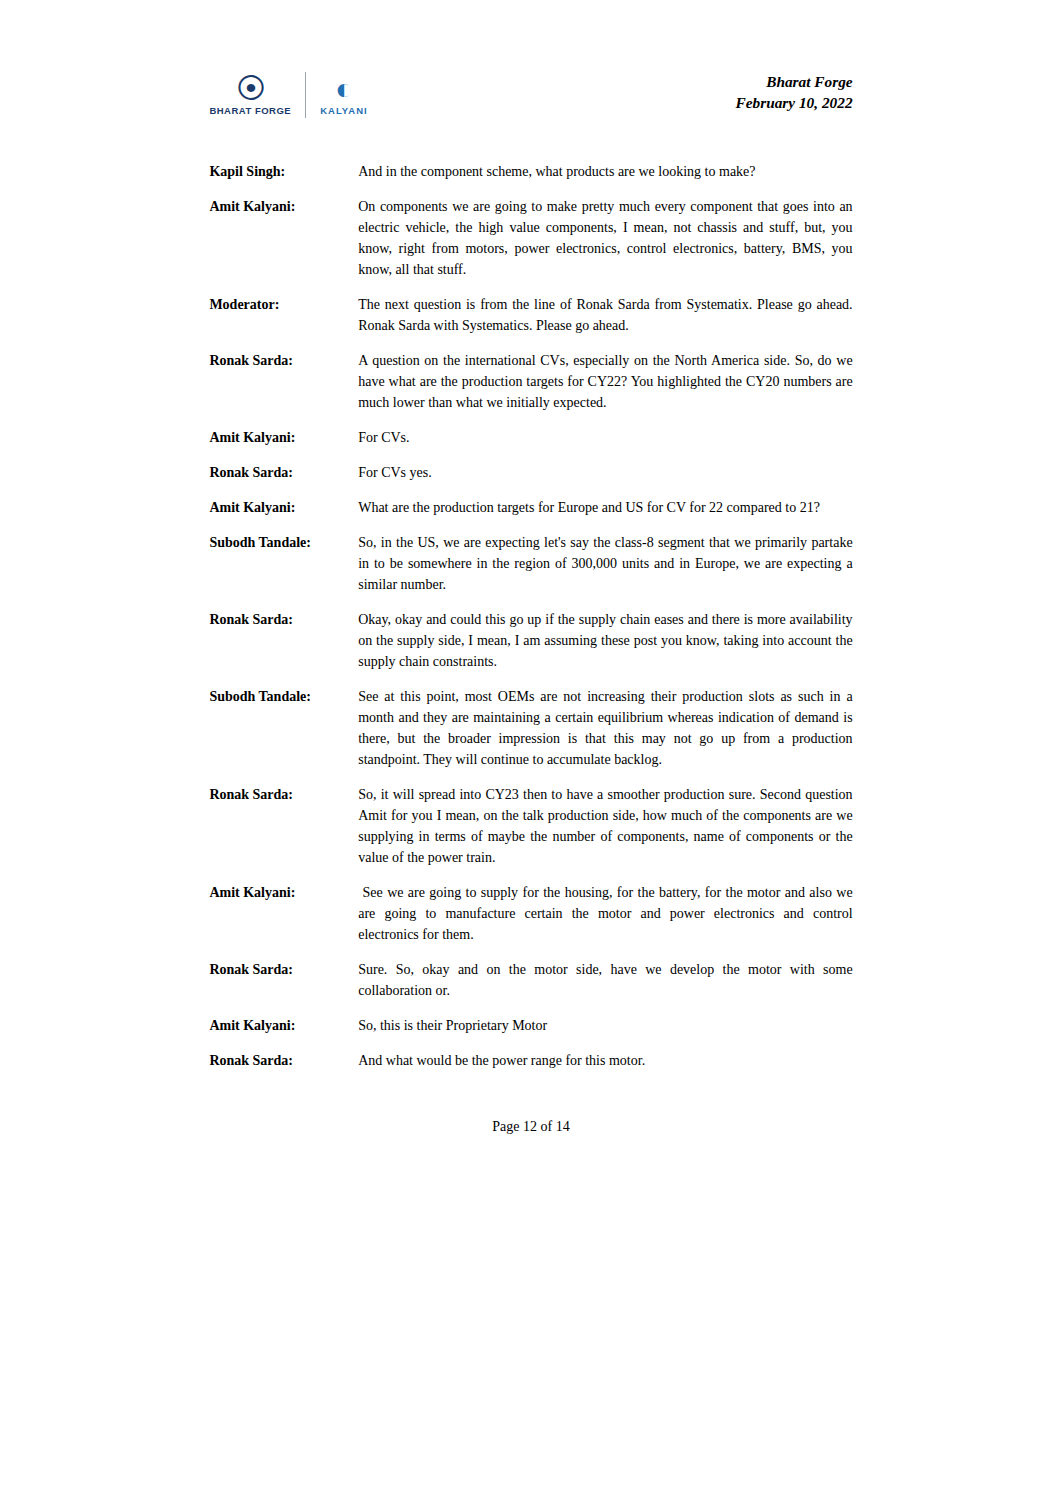⦿
BHARAT FORGE
◐
KALYANI
Bharat Forge
February 10, 2022
| Kapil Singh: | And in the component scheme, what products are we looking to make? |
| Amit Kalyani: | On components we are going to make pretty much every component that goes into an electric vehicle, the high value components, I mean, not chassis and stuff, but, you know, right from motors, power electronics, control electronics, battery, BMS, you know, all that stuff. |
| Moderator: | The next question is from the line of Ronak Sarda from Systematix. Please go ahead. Ronak Sarda with Systematics. Please go ahead. |
| Ronak Sarda: | A question on the international CVs, especially on the North America side. So, do we have what are the production targets for CY22? You highlighted the CY20 numbers are much lower than what we initially expected. |
| Amit Kalyani: | For CVs. |
| Ronak Sarda: | For CVs yes. |
| Amit Kalyani: | What are the production targets for Europe and US for CV for 22 compared to 21? |
| Subodh Tandale: | So, in the US, we are expecting let's say the class-8 segment that we primarily partake in to be somewhere in the region of 300,000 units and in Europe, we are expecting a similar number. |
| Ronak Sarda: | Okay, okay and could this go up if the supply chain eases and there is more availability on the supply side, I mean, I am assuming these post you know, taking into account the supply chain constraints. |
| Subodh Tandale: | See at this point, most OEMs are not increasing their production slots as such in a month and they are maintaining a certain equilibrium whereas indication of demand is there, but the broader impression is that this may not go up from a production standpoint. They will continue to accumulate backlog. |
| Ronak Sarda: | So, it will spread into CY23 then to have a smoother production sure. Second question Amit for you I mean, on the talk production side, how much of the components are we supplying in terms of maybe the number of components, name of components or the value of the power train. |
| Amit Kalyani: | See we are going to supply for the housing, for the battery, for the motor and also we are going to manufacture certain the motor and power electronics and control electronics for them. |
| Ronak Sarda: | Sure. So, okay and on the motor side, have we develop the motor with some collaboration or. |
| Amit Kalyani: | So, this is their Proprietary Motor |
| Ronak Sarda: | And what would be the power range for this motor. |
Page 12 of 14